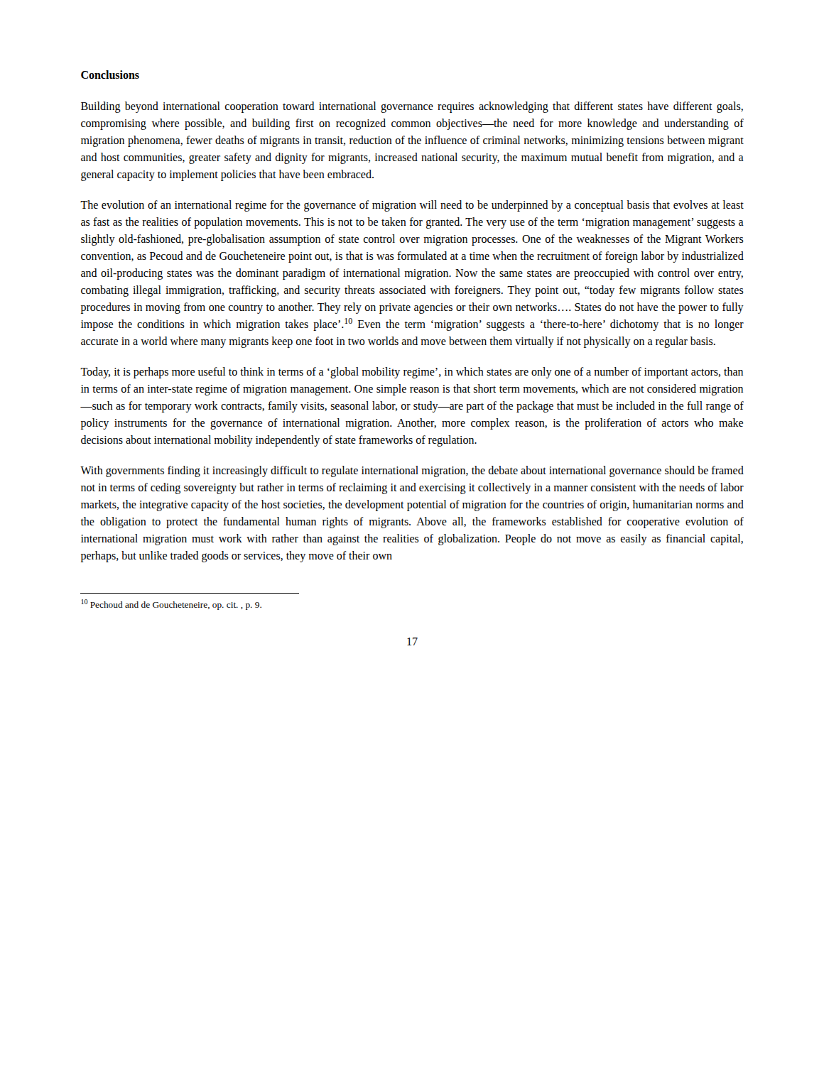Conclusions
Building beyond international cooperation toward international governance requires acknowledging that different states have different goals, compromising where possible, and building first on recognized common objectives—the need for more knowledge and understanding of migration phenomena, fewer deaths of migrants in transit, reduction of the influence of criminal networks, minimizing tensions between migrant and host communities, greater safety and dignity for migrants, increased national security, the maximum mutual benefit from migration, and a general capacity to implement policies that have been embraced.
The evolution of an international regime for the governance of migration will need to be underpinned by a conceptual basis that evolves at least as fast as the realities of population movements. This is not to be taken for granted. The very use of the term ‘migration management’ suggests a slightly old-fashioned, pre-globalisation assumption of state control over migration processes. One of the weaknesses of the Migrant Workers convention, as Pecoud and de Goucheteneire point out, is that is was formulated at a time when the recruitment of foreign labor by industrialized and oil-producing states was the dominant paradigm of international migration. Now the same states are preoccupied with control over entry, combating illegal immigration, trafficking, and security threats associated with foreigners. They point out, “today few migrants follow states procedures in moving from one country to another. They rely on private agencies or their own networks…. States do not have the power to fully impose the conditions in which migration takes place’.10 Even the term ‘migration’ suggests a ‘there-to-here’ dichotomy that is no longer accurate in a world where many migrants keep one foot in two worlds and move between them virtually if not physically on a regular basis.
Today, it is perhaps more useful to think in terms of a ‘global mobility regime’, in which states are only one of a number of important actors, than in terms of an inter-state regime of migration management. One simple reason is that short term movements, which are not considered migration—such as for temporary work contracts, family visits, seasonal labor, or study—are part of the package that must be included in the full range of policy instruments for the governance of international migration. Another, more complex reason, is the proliferation of actors who make decisions about international mobility independently of state frameworks of regulation.
With governments finding it increasingly difficult to regulate international migration, the debate about international governance should be framed not in terms of ceding sovereignty but rather in terms of reclaiming it and exercising it collectively in a manner consistent with the needs of labor markets, the integrative capacity of the host societies, the development potential of migration for the countries of origin, humanitarian norms and the obligation to protect the fundamental human rights of migrants. Above all, the frameworks established for cooperative evolution of international migration must work with rather than against the realities of globalization. People do not move as easily as financial capital, perhaps, but unlike traded goods or services, they move of their own
10 Pechoud and de Goucheteneire, op. cit. , p. 9.
17